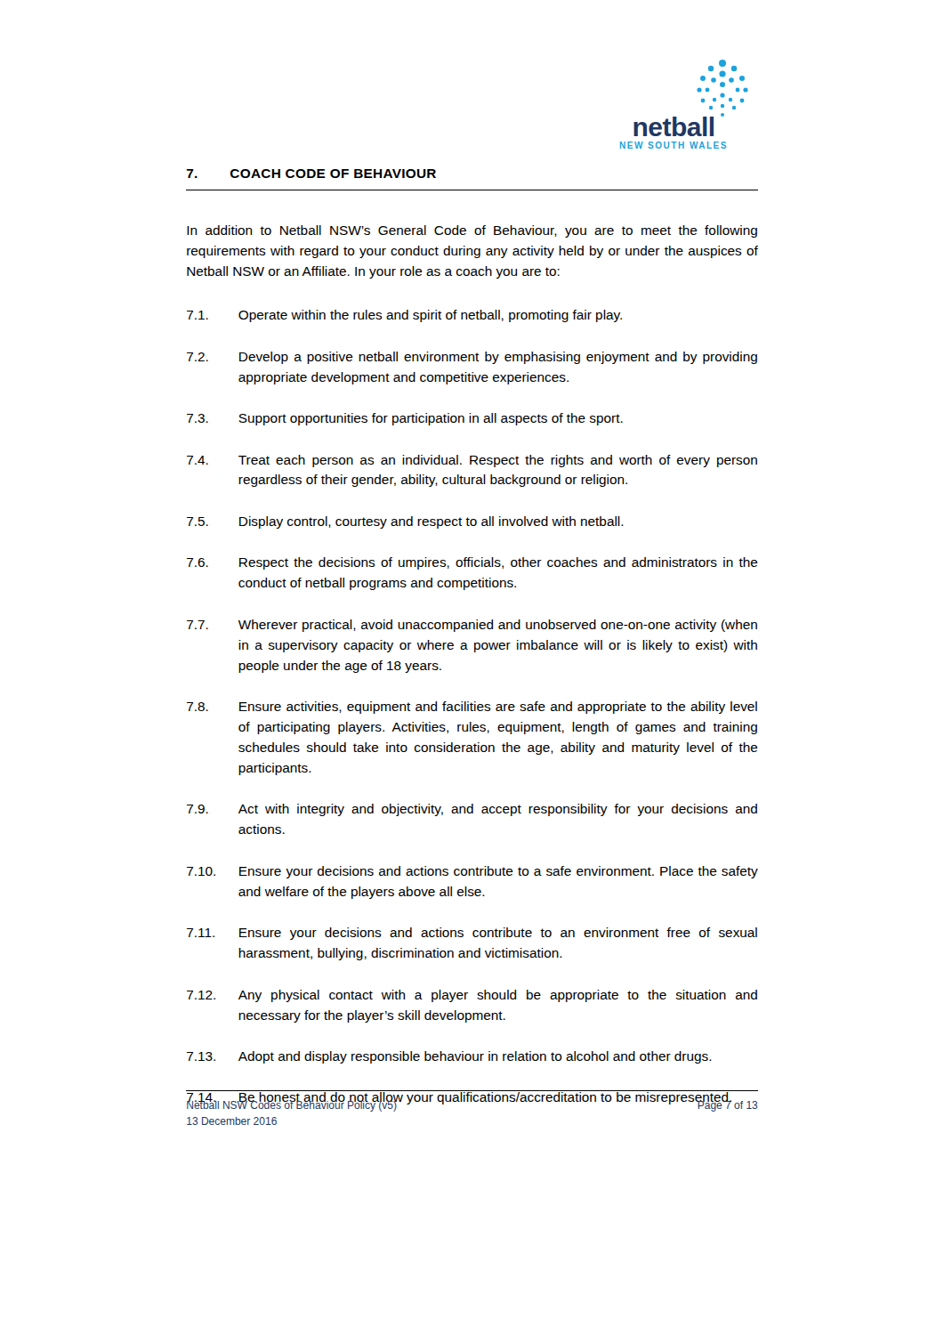netball NEW SOUTH WALES
7. COACH CODE OF BEHAVIOUR
In addition to Netball NSW’s General Code of Behaviour, you are to meet the following requirements with regard to your conduct during any activity held by or under the auspices of Netball NSW or an Affiliate. In your role as a coach you are to:
7.1. Operate within the rules and spirit of netball, promoting fair play.
7.2. Develop a positive netball environment by emphasising enjoyment and by providing appropriate development and competitive experiences.
7.3. Support opportunities for participation in all aspects of the sport.
7.4. Treat each person as an individual. Respect the rights and worth of every person regardless of their gender, ability, cultural background or religion.
7.5. Display control, courtesy and respect to all involved with netball.
7.6. Respect the decisions of umpires, officials, other coaches and administrators in the conduct of netball programs and competitions.
7.7. Wherever practical, avoid unaccompanied and unobserved one-on-one activity (when in a supervisory capacity or where a power imbalance will or is likely to exist) with people under the age of 18 years.
7.8. Ensure activities, equipment and facilities are safe and appropriate to the ability level of participating players. Activities, rules, equipment, length of games and training schedules should take into consideration the age, ability and maturity level of the participants.
7.9. Act with integrity and objectivity, and accept responsibility for your decisions and actions.
7.10. Ensure your decisions and actions contribute to a safe environment. Place the safety and welfare of the players above all else.
7.11. Ensure your decisions and actions contribute to an environment free of sexual harassment, bullying, discrimination and victimisation.
7.12. Any physical contact with a player should be appropriate to the situation and necessary for the player’s skill development.
7.13. Adopt and display responsible behaviour in relation to alcohol and other drugs.
7.14. Be honest and do not allow your qualifications/accreditation to be misrepresented.
Netball NSW Codes of Behaviour Policy (v5)
13 December 2016
Page 7 of 13